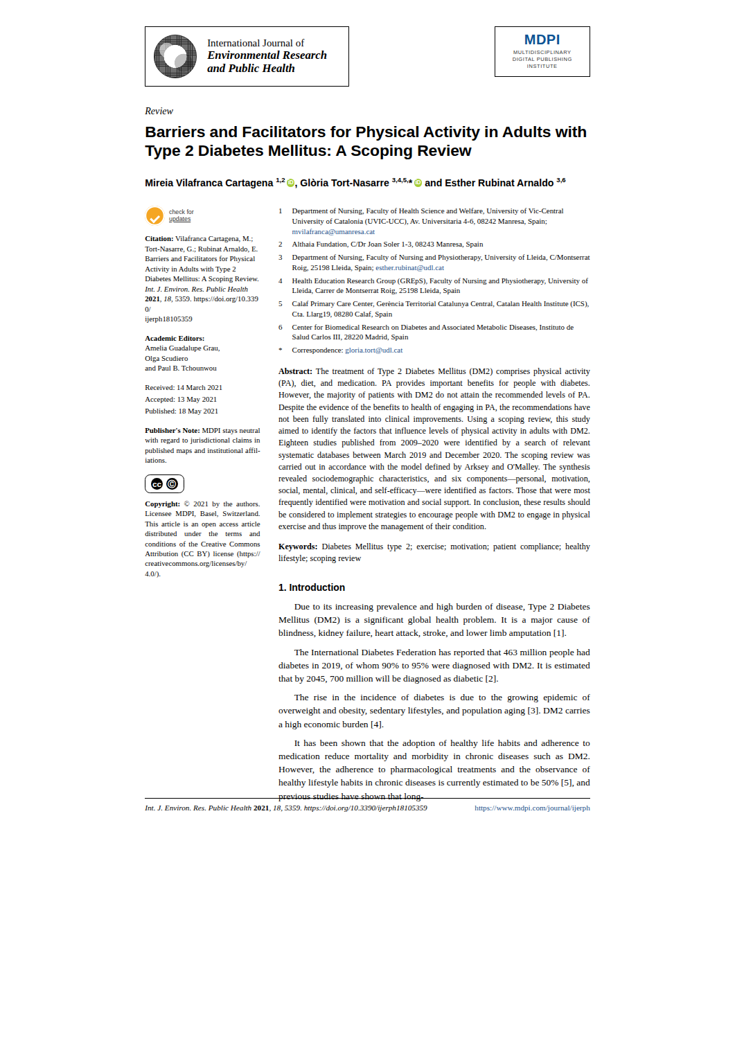International Journal of
Environmental Research
and Public Health
MDPI
MULTIDISCIPLINARY
DIGITAL PUBLISHING
INSTITUTE
Review
Barriers and Facilitators for Physical Activity in Adults with
Type 2 Diabetes Mellitus: A Scoping Review
Mireia Vilafranca Cartagena 1,2 , Glòria Tort-Nasarre 3,4,5,* and Esther Rubinat Arnaldo 3,6
check for
updates
Citation: Vilafranca Cartagena, M.; Tort-Nasarre, G.; Rubinat Arnaldo, E. Barriers and Facilitators for Physical Activity in Adults with Type 2 Diabetes Mellitus: A Scoping Review. Int. J. Environ. Res. Public Health 2021, 18, 5359. https://doi.org/10.3390/
ijerph18105359
Academic Editors:
Amelia Guadalupe Grau,
Olga Scudiero
and Paul B. Tchounwou
Received: 14 March 2021
Accepted: 13 May 2021
Published: 18 May 2021
Publisher's Note: MDPI stays neutral with regard to jurisdictional claims in published maps and institutional affil- iations.
cc
Ⓒ
Copyright: © 2021 by the authors. Licensee MDPI, Basel, Switzerland. This article is an open access article distributed under the terms and conditions of the Creative Commons Attribution (CC BY) license (https:// creativecommons.org/licenses/by/ 4.0/).
Department of Nursing, Faculty of Health Science and Welfare, University of Vic-Central University of Catalonia (UVIC-UCC), Av. Universitaria 4-6, 08242 Manresa, Spain; mvilafranca@umanresa.cat
Althaia Fundation, C/Dr Joan Soler 1-3, 08243 Manresa, Spain
Department of Nursing, Faculty of Nursing and Physiotherapy, University of Lleida, C/Montserrat Roig, 25198 Lleida, Spain; esther.rubinat@udl.cat
Health Education Research Group (GREpS), Faculty of Nursing and Physiotherapy, University of Lleida, Carrer de Montserrat Roig, 25198 Lleida, Spain
Calaf Primary Care Center, Gerència Territorial Catalunya Central, Catalan Health Institute (ICS), Cta. Llarg19, 08280 Calaf, Spain
Center for Biomedical Research on Diabetes and Associated Metabolic Diseases, Instituto de Salud Carlos III, 28220 Madrid, Spain
Correspondence: gloria.tort@udl.cat
Abstract: The treatment of Type 2 Diabetes Mellitus (DM2) comprises physical activity (PA), diet, and medication. PA provides important benefits for people with diabetes. However, the majority of patients with DM2 do not attain the recommended levels of PA. Despite the evidence of the benefits to health of engaging in PA, the recommendations have not been fully translated into clinical improvements. Using a scoping review, this study aimed to identify the factors that influence levels of physical activity in adults with DM2. Eighteen studies published from 2009–2020 were identified by a search of relevant systematic databases between March 2019 and December 2020. The scoping review was carried out in accordance with the model defined by Arksey and O'Malley. The synthesis revealed sociodemographic characteristics, and six components—personal, motivation, social, mental, clinical, and self-efficacy—were identified as factors. Those that were most frequently identified were motivation and social support. In conclusion, these results should be considered to implement strategies to encourage people with DM2 to engage in physical exercise and thus improve the management of their condition.
Keywords: Diabetes Mellitus type 2; exercise; motivation; patient compliance; healthy lifestyle; scoping review
1. Introduction
Due to its increasing prevalence and high burden of disease, Type 2 Diabetes Mellitus (DM2) is a significant global health problem. It is a major cause of blindness, kidney failure, heart attack, stroke, and lower limb amputation [1].
The International Diabetes Federation has reported that 463 million people had diabetes in 2019, of whom 90% to 95% were diagnosed with DM2. It is estimated that by 2045, 700 million will be diagnosed as diabetic [2].
The rise in the incidence of diabetes is due to the growing epidemic of overweight and obesity, sedentary lifestyles, and population aging [3]. DM2 carries a high economic burden [4].
It has been shown that the adoption of healthy life habits and adherence to medication reduce mortality and morbidity in chronic diseases such as DM2. However, the adherence to pharmacological treatments and the observance of healthy lifestyle habits in chronic diseases is currently estimated to be 50% [5], and previous studies have shown that long-
Int. J. Environ. Res. Public Health 2021, 18, 5359. https://doi.org/10.3390/ijerph18105359
https://www.mdpi.com/journal/ijerph